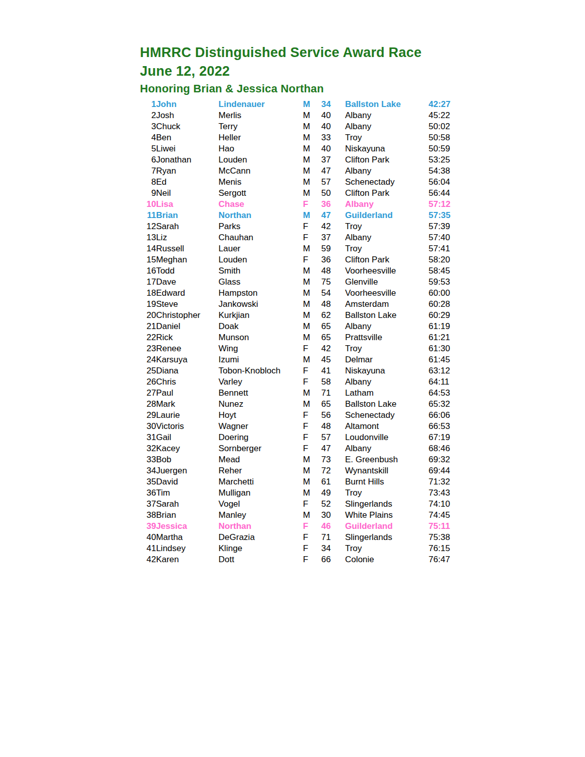HMRRC Distinguished Service Award Race
June 12, 2022
Honoring Brian & Jessica Northan
| 1 | John | Lindenauer | M | 34 | Ballston Lake | 42:27 |
| 2 | Josh | Merlis | M | 40 | Albany | 45:22 |
| 3 | Chuck | Terry | M | 40 | Albany | 50:02 |
| 4 | Ben | Heller | M | 33 | Troy | 50:58 |
| 5 | Liwei | Hao | M | 40 | Niskayuna | 50:59 |
| 6 | Jonathan | Louden | M | 37 | Clifton Park | 53:25 |
| 7 | Ryan | McCann | M | 47 | Albany | 54:38 |
| 8 | Ed | Menis | M | 57 | Schenectady | 56:04 |
| 9 | Neil | Sergott | M | 50 | Clifton Park | 56:44 |
| 10 | Lisa | Chase | F | 36 | Albany | 57:12 |
| 11 | Brian | Northan | M | 47 | Guilderland | 57:35 |
| 12 | Sarah | Parks | F | 42 | Troy | 57:39 |
| 13 | Liz | Chauhan | F | 37 | Albany | 57:40 |
| 14 | Russell | Lauer | M | 59 | Troy | 57:41 |
| 15 | Meghan | Louden | F | 36 | Clifton Park | 58:20 |
| 16 | Todd | Smith | M | 48 | Voorheesville | 58:45 |
| 17 | Dave | Glass | M | 75 | Glenville | 59:53 |
| 18 | Edward | Hampston | M | 54 | Voorheesville | 60:00 |
| 19 | Steve | Jankowski | M | 48 | Amsterdam | 60:28 |
| 20 | Christopher | Kurkjian | M | 62 | Ballston Lake | 60:29 |
| 21 | Daniel | Doak | M | 65 | Albany | 61:19 |
| 22 | Rick | Munson | M | 65 | Prattsville | 61:21 |
| 23 | Renee | Wing | F | 42 | Troy | 61:30 |
| 24 | Karsuya | Izumi | M | 45 | Delmar | 61:45 |
| 25 | Diana | Tobon-Knobloch | F | 41 | Niskayuna | 63:12 |
| 26 | Chris | Varley | F | 58 | Albany | 64:11 |
| 27 | Paul | Bennett | M | 71 | Latham | 64:53 |
| 28 | Mark | Nunez | M | 65 | Ballston Lake | 65:32 |
| 29 | Laurie | Hoyt | F | 56 | Schenectady | 66:06 |
| 30 | Victoris | Wagner | F | 48 | Altamont | 66:53 |
| 31 | Gail | Doering | F | 57 | Loudonville | 67:19 |
| 32 | Kacey | Sornberger | F | 47 | Albany | 68:46 |
| 33 | Bob | Mead | M | 73 | E. Greenbush | 69:32 |
| 34 | Juergen | Reher | M | 72 | Wynantskill | 69:44 |
| 35 | David | Marchetti | M | 61 | Burnt Hills | 71:32 |
| 36 | Tim | Mulligan | M | 49 | Troy | 73:43 |
| 37 | Sarah | Vogel | F | 52 | Slingerlands | 74:10 |
| 38 | Brian | Manley | M | 30 | White Plains | 74:45 |
| 39 | Jessica | Northan | F | 46 | Guilderland | 75:11 |
| 40 | Martha | DeGrazia | F | 71 | Slingerlands | 75:38 |
| 41 | Lindsey | Klinge | F | 34 | Troy | 76:15 |
| 42 | Karen | Dott | F | 66 | Colonie | 76:47 |